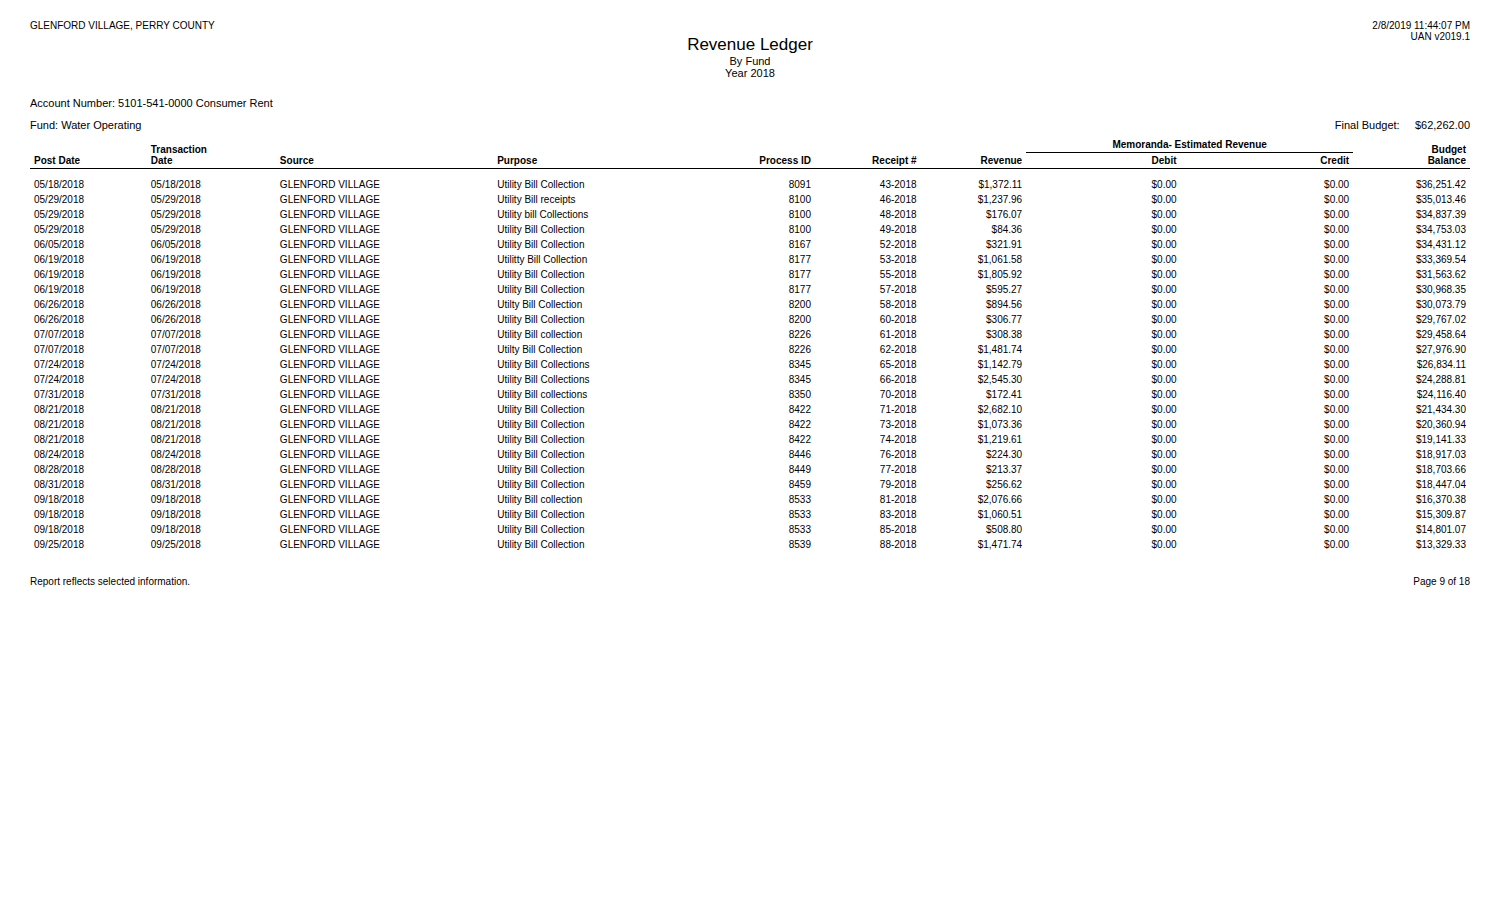GLENFORD VILLAGE, PERRY COUNTY
2/8/2019 11:44:07 PM
UAN v2019.1
Revenue Ledger
By Fund
Year 2018
Account Number: 5101-541-0000 Consumer Rent
Fund: Water Operating Final Budget: $62,262.00
| Post Date | Transaction Date | Source | Purpose | Process ID | Receipt # | Revenue | Memoranda- Estimated Revenue | Budget Balance |
| --- | --- | --- | --- | --- | --- | --- | --- | --- |
| Debit | Credit |
| 05/18/2018 | 05/18/2018 | GLENFORD VILLAGE | Utility Bill Collection | 8091 | 43-2018 | $1,372.11 | $0.00 | $0.00 | $36,251.42 |
| 05/29/2018 | 05/29/2018 | GLENFORD VILLAGE | Utility Bill receipts | 8100 | 46-2018 | $1,237.96 | $0.00 | $0.00 | $35,013.46 |
| 05/29/2018 | 05/29/2018 | GLENFORD VILLAGE | Utility bill Collections | 8100 | 48-2018 | $176.07 | $0.00 | $0.00 | $34,837.39 |
| 05/29/2018 | 05/29/2018 | GLENFORD VILLAGE | Utility Bill Collection | 8100 | 49-2018 | $84.36 | $0.00 | $0.00 | $34,753.03 |
| 06/05/2018 | 06/05/2018 | GLENFORD VILLAGE | Utility Bill Collection | 8167 | 52-2018 | $321.91 | $0.00 | $0.00 | $34,431.12 |
| 06/19/2018 | 06/19/2018 | GLENFORD VILLAGE | Utilitty Bill Collection | 8177 | 53-2018 | $1,061.58 | $0.00 | $0.00 | $33,369.54 |
| 06/19/2018 | 06/19/2018 | GLENFORD VILLAGE | Utility Bill Collection | 8177 | 55-2018 | $1,805.92 | $0.00 | $0.00 | $31,563.62 |
| 06/19/2018 | 06/19/2018 | GLENFORD VILLAGE | Utility Bill Collection | 8177 | 57-2018 | $595.27 | $0.00 | $0.00 | $30,968.35 |
| 06/26/2018 | 06/26/2018 | GLENFORD VILLAGE | Utilty Bill Collection | 8200 | 58-2018 | $894.56 | $0.00 | $0.00 | $30,073.79 |
| 06/26/2018 | 06/26/2018 | GLENFORD VILLAGE | Utility Bill Collection | 8200 | 60-2018 | $306.77 | $0.00 | $0.00 | $29,767.02 |
| 07/07/2018 | 07/07/2018 | GLENFORD VILLAGE | Utility Bill collection | 8226 | 61-2018 | $308.38 | $0.00 | $0.00 | $29,458.64 |
| 07/07/2018 | 07/07/2018 | GLENFORD VILLAGE | Utilty Bill Collection | 8226 | 62-2018 | $1,481.74 | $0.00 | $0.00 | $27,976.90 |
| 07/24/2018 | 07/24/2018 | GLENFORD VILLAGE | Utility Bill Collections | 8345 | 65-2018 | $1,142.79 | $0.00 | $0.00 | $26,834.11 |
| 07/24/2018 | 07/24/2018 | GLENFORD VILLAGE | Utility Bill Collections | 8345 | 66-2018 | $2,545.30 | $0.00 | $0.00 | $24,288.81 |
| 07/31/2018 | 07/31/2018 | GLENFORD VILLAGE | Utility Bill collections | 8350 | 70-2018 | $172.41 | $0.00 | $0.00 | $24,116.40 |
| 08/21/2018 | 08/21/2018 | GLENFORD VILLAGE | Utility Bill Collection | 8422 | 71-2018 | $2,682.10 | $0.00 | $0.00 | $21,434.30 |
| 08/21/2018 | 08/21/2018 | GLENFORD VILLAGE | Utility Bill Collection | 8422 | 73-2018 | $1,073.36 | $0.00 | $0.00 | $20,360.94 |
| 08/21/2018 | 08/21/2018 | GLENFORD VILLAGE | Utility Bill Collection | 8422 | 74-2018 | $1,219.61 | $0.00 | $0.00 | $19,141.33 |
| 08/24/2018 | 08/24/2018 | GLENFORD VILLAGE | Utility Bill Collection | 8446 | 76-2018 | $224.30 | $0.00 | $0.00 | $18,917.03 |
| 08/28/2018 | 08/28/2018 | GLENFORD VILLAGE | Utility Bill Collection | 8449 | 77-2018 | $213.37 | $0.00 | $0.00 | $18,703.66 |
| 08/31/2018 | 08/31/2018 | GLENFORD VILLAGE | Utility Bill Collection | 8459 | 79-2018 | $256.62 | $0.00 | $0.00 | $18,447.04 |
| 09/18/2018 | 09/18/2018 | GLENFORD VILLAGE | Utility Bill collection | 8533 | 81-2018 | $2,076.66 | $0.00 | $0.00 | $16,370.38 |
| 09/18/2018 | 09/18/2018 | GLENFORD VILLAGE | Utility Bill Collection | 8533 | 83-2018 | $1,060.51 | $0.00 | $0.00 | $15,309.87 |
| 09/18/2018 | 09/18/2018 | GLENFORD VILLAGE | Utility Bill Collection | 8533 | 85-2018 | $508.80 | $0.00 | $0.00 | $14,801.07 |
| 09/25/2018 | 09/25/2018 | GLENFORD VILLAGE | Utility Bill Collection | 8539 | 88-2018 | $1,471.74 | $0.00 | $0.00 | $13,329.33 |
Report reflects selected information. Page 9 of 18